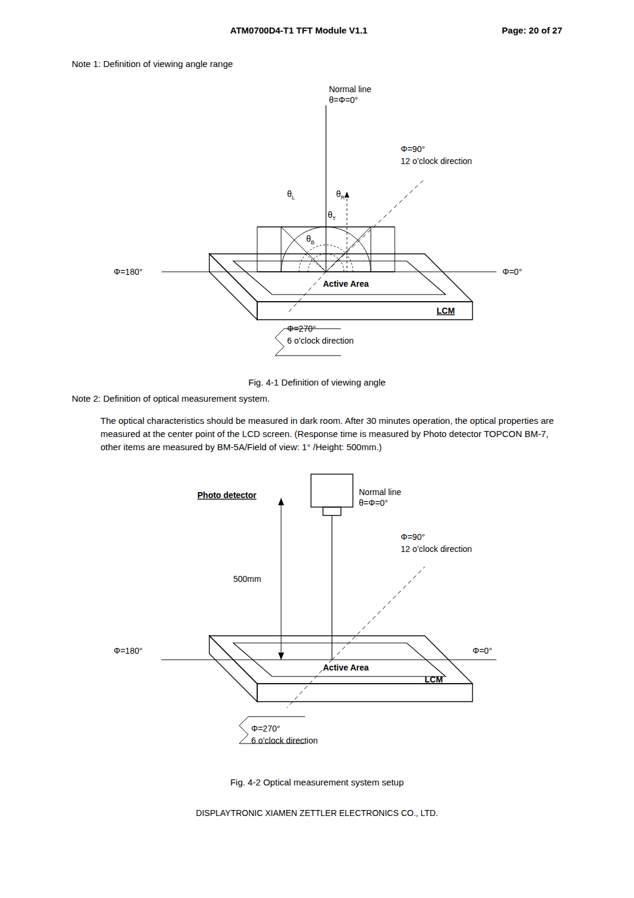ATM0700D4-T1 TFT Module V1.1 Page: 20 of 27
Note 1: Definition of viewing angle range
Normal line θ=Φ=0° Φ=90° 12 o’clock direction θL θR θT θB Φ=180° Φ=0° Active Area LCM Φ=270° 6 o’clock direction
Fig. 4-1 Definition of viewing angle
Note 2: Definition of optical measurement system.
The optical characteristics should be measured in dark room. After 30 minutes operation, the optical properties are measured at the center point of the LCD screen. (Response time is measured by Photo detector TOPCON BM-7, other items are measured by BM-5A/Field of view: 1° /Height: 500mm.)
Photo detector Normal line θ=Φ=0° Φ=90° 12 o’clock direction 500mm Φ=180° Φ=0° Active Area LCM Φ=270° 6 o’clock direction
Fig. 4-2 Optical measurement system setup
DISPLAYTRONIC XIAMEN ZETTLER ELECTRONICS CO., LTD.